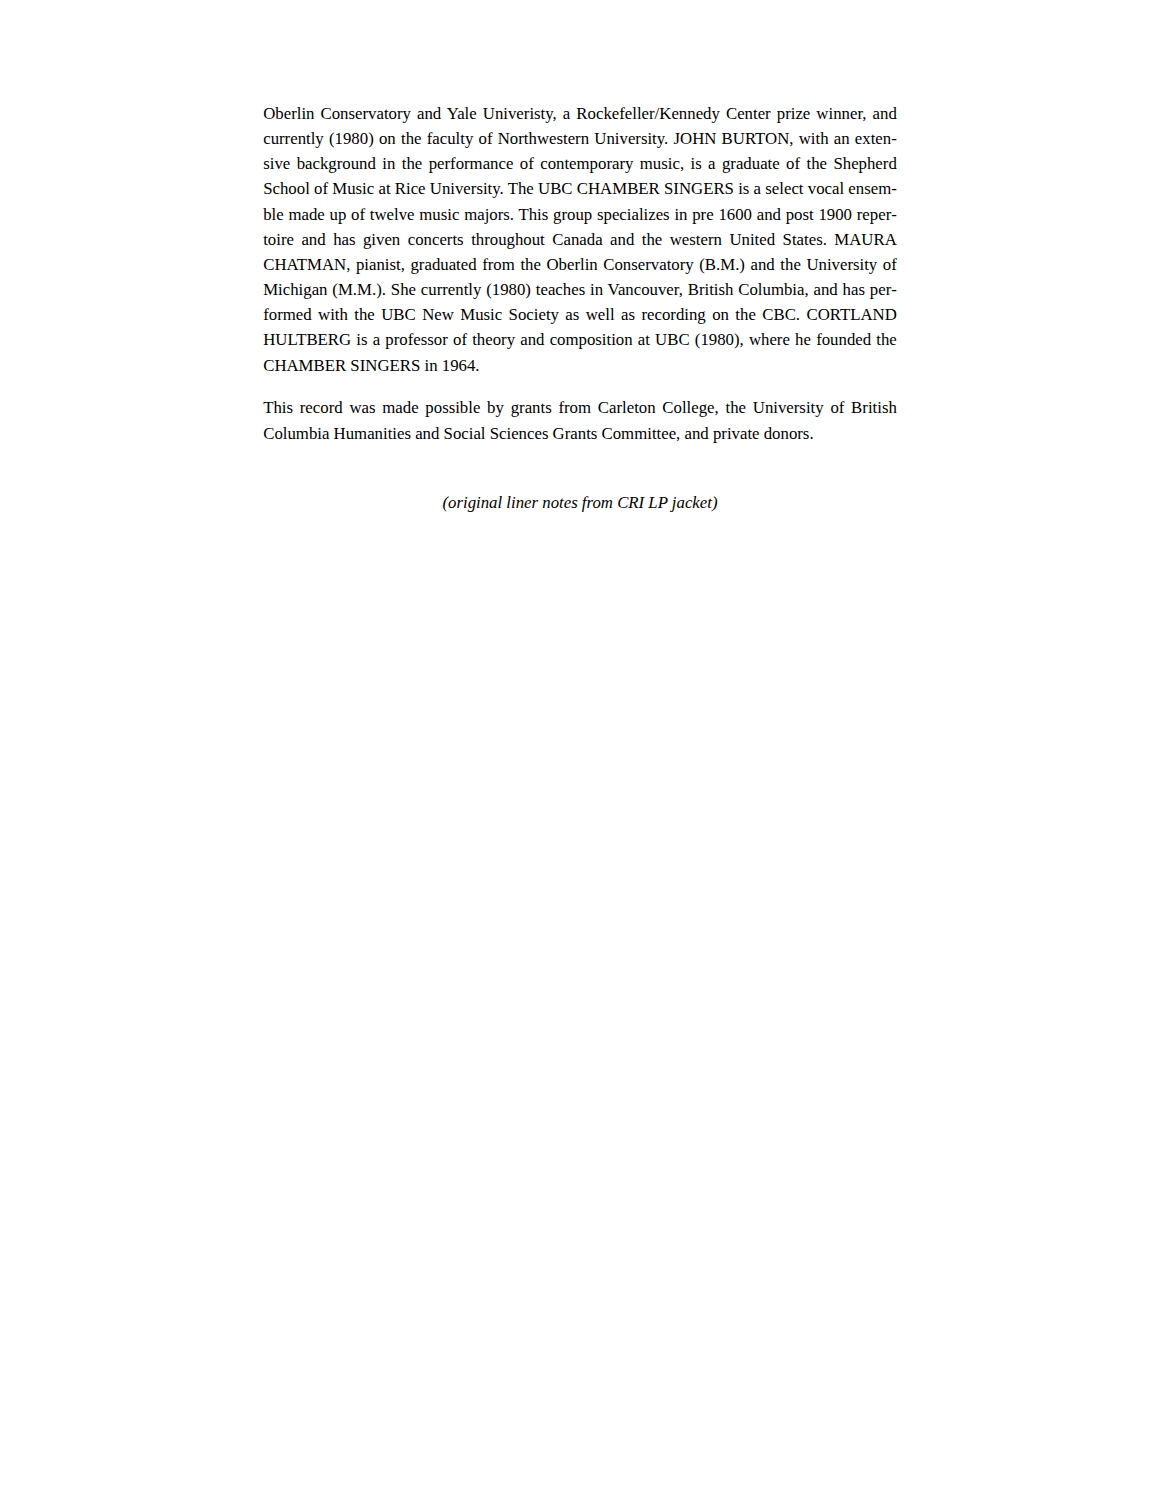Oberlin Conservatory and Yale Univeristy, a Rockefeller/Kennedy Center prize winner, and currently (1980) on the faculty of Northwestern University. JOHN BURTON, with an extensive background in the performance of contemporary music, is a graduate of the Shepherd School of Music at Rice University. The UBC CHAMBER SINGERS is a select vocal ensemble made up of twelve music majors. This group specializes in pre 1600 and post 1900 repertoire and has given concerts throughout Canada and the western United States. MAURA CHATMAN, pianist, graduated from the Oberlin Conservatory (B.M.) and the University of Michigan (M.M.). She currently (1980) teaches in Vancouver, British Columbia, and has performed with the UBC New Music Society as well as recording on the CBC. CORTLAND HULTBERG is a professor of theory and composition at UBC (1980), where he founded the CHAMBER SINGERS in 1964.
This record was made possible by grants from Carleton College, the University of British Columbia Humanities and Social Sciences Grants Committee, and private donors.
(original liner notes from CRI LP jacket)